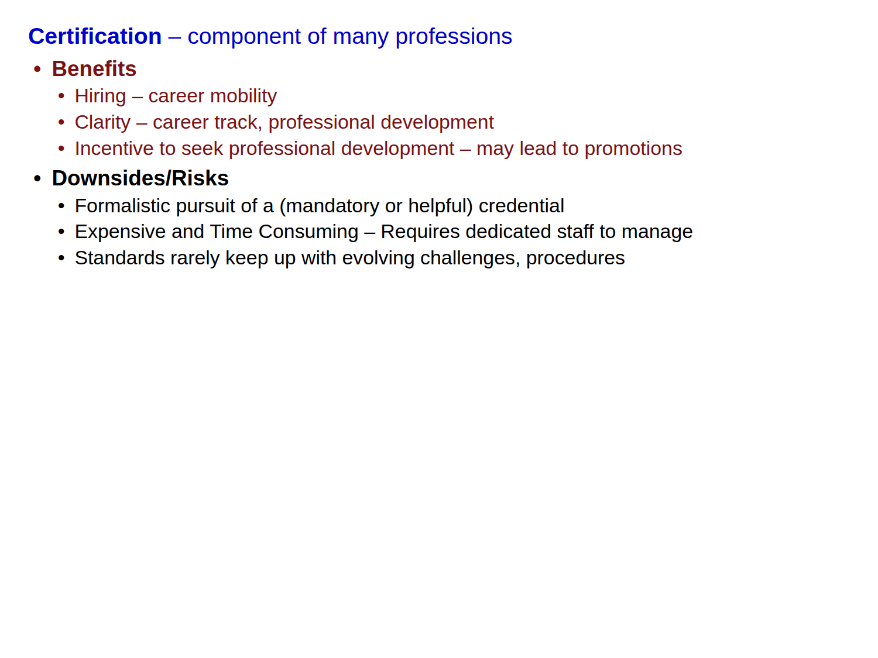Certification – component of many professions
Benefits
Hiring – career mobility
Clarity – career track, professional development
Incentive to seek professional development – may lead to promotions
Downsides/Risks
Formalistic pursuit of a (mandatory or helpful) credential
Expensive and Time Consuming – Requires dedicated staff to manage
Standards rarely keep up with evolving challenges, procedures